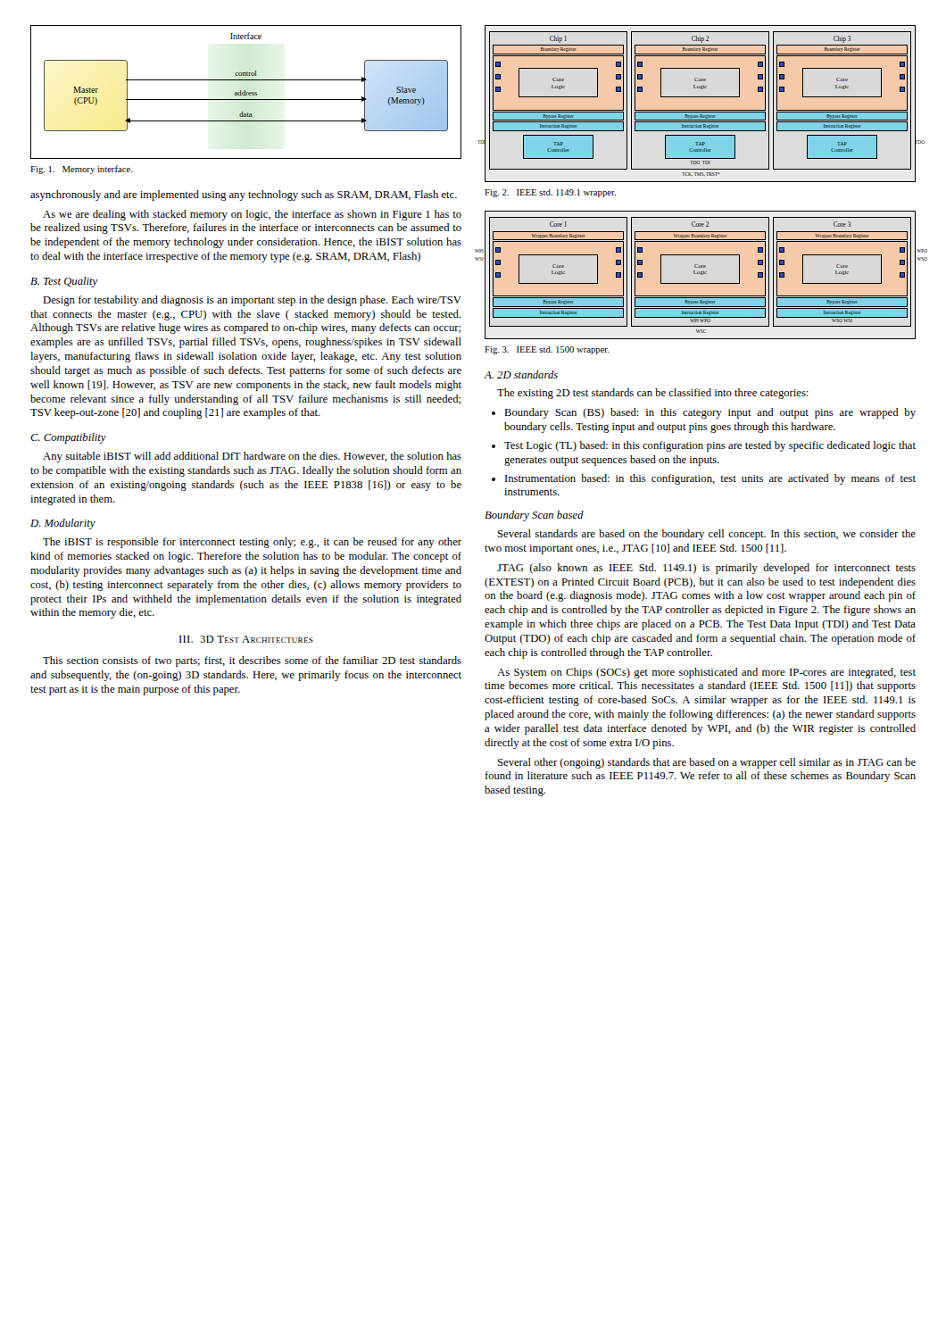Interface
Master
(CPU)
Slave
(Memory)
control
address
data
Fig. 1. Memory interface.
asynchronously and are implemented using any technology such as SRAM, DRAM, Flash etc.
As we are dealing with stacked memory on logic, the interface as shown in Figure 1 has to be realized using TSVs. Therefore, failures in the interface or interconnects can be assumed to be independent of the memory technology under consideration. Hence, the iBIST solution has to deal with the interface irrespective of the memory type (e.g. SRAM, DRAM, Flash)
B. Test Quality
Design for testability and diagnosis is an important step in the design phase. Each wire/TSV that connects the master (e.g., CPU) with the slave ( stacked memory) should be tested. Although TSVs are relative huge wires as compared to on-chip wires, many defects can occur; examples are as unfilled TSVs, partial filled TSVs, opens, roughness/spikes in TSV sidewall layers, manufacturing flaws in sidewall isolation oxide layer, leakage, etc. Any test solution should target as much as possible of such defects. Test patterns for some of such defects are well known [19]. However, as TSV are new components in the stack, new fault models might become relevant since a fully understanding of all TSV failure mechanisms is still needed; TSV keep-out-zone [20] and coupling [21] are examples of that.
C. Compatibility
Any suitable iBIST will add additional DfT hardware on the dies. However, the solution has to be compatible with the existing standards such as JTAG. Ideally the solution should form an extension of an existing/ongoing standards (such as the IEEE P1838 [16]) or easy to be integrated in them.
D. Modularity
The iBIST is responsible for interconnect testing only; e.g., it can be reused for any other kind of memories stacked on logic. Therefore the solution has to be modular. The concept of modularity provides many advantages such as (a) it helps in saving the development time and cost, (b) testing interconnect separately from the other dies, (c) allows memory providers to protect their IPs and withheld the implementation details even if the solution is integrated within the memory die, etc.
III. 3D Test Architectures
This section consists of two parts; first, it describes some of the familiar 2D test standards and subsequently, the (on-going) 3D standards. Here, we primarily focus on the interconnect test part as it is the main purpose of this paper.
Chip 1
Boundary Register
Core
Logic
Bypass Register
Instruction Register
TAP
Controller
TDI
Chip 2
Boundary Register
Core
Logic
Bypass Register
Instruction Register
TAP
Controller
TDO TDI
Chip 3
Boundary Register
Core
Logic
Bypass Register
Instruction Register
TAP
Controller
TDO
TCK, TMS, TRST*
Fig. 2. IEEE std. 1149.1 wrapper.
Core 1
Wrapper Boundary Register
Core
Logic
Bypass Register
Instruction Register
Core 2
Wrapper Boundary Register
Core
Logic
Bypass Register
Instruction Register
WPI WPO
Core 3
Wrapper Boundary Register
Core
Logic
Bypass Register
Instruction Register
WSO WSI
WPI
WSI
WPO
WSO
WSC
Fig. 3. IEEE std. 1500 wrapper.
A. 2D standards
The existing 2D test standards can be classified into three categories:
Boundary Scan (BS) based: in this category input and output pins are wrapped by boundary cells. Testing input and output pins goes through this hardware.
Test Logic (TL) based: in this configuration pins are tested by specific dedicated logic that generates output sequences based on the inputs.
Instrumentation based: in this configuration, test units are activated by means of test instruments.
Boundary Scan based
Several standards are based on the boundary cell concept. In this section, we consider the two most important ones, i.e., JTAG [10] and IEEE Std. 1500 [11].
JTAG (also known as IEEE Std. 1149.1) is primarily developed for interconnect tests (EXTEST) on a Printed Circuit Board (PCB), but it can also be used to test independent dies on the board (e.g. diagnosis mode). JTAG comes with a low cost wrapper around each pin of each chip and is controlled by the TAP controller as depicted in Figure 2. The figure shows an example in which three chips are placed on a PCB. The Test Data Input (TDI) and Test Data Output (TDO) of each chip are cascaded and form a sequential chain. The operation mode of each chip is controlled through the TAP controller.
As System on Chips (SOCs) get more sophisticated and more IP-cores are integrated, test time becomes more critical. This necessitates a standard (IEEE Std. 1500 [11]) that supports cost-efficient testing of core-based SoCs. A similar wrapper as for the IEEE std. 1149.1 is placed around the core, with mainly the following differences: (a) the newer standard supports a wider parallel test data interface denoted by WPI, and (b) the WIR register is controlled directly at the cost of some extra I/O pins.
Several other (ongoing) standards that are based on a wrapper cell similar as in JTAG can be found in literature such as IEEE P1149.7. We refer to all of these schemes as Boundary Scan based testing.